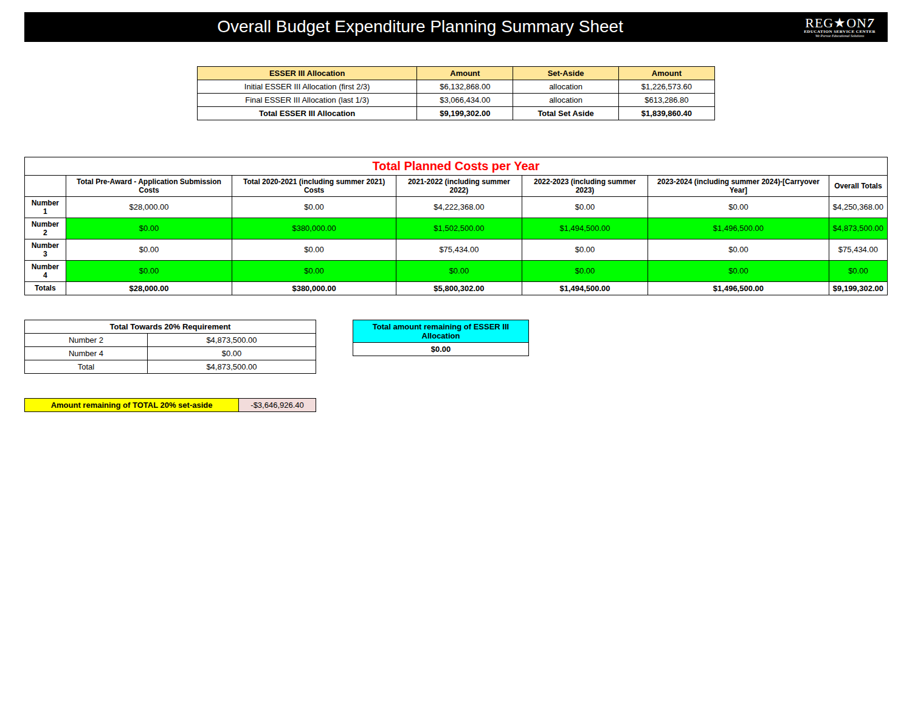Overall Budget Expenditure Planning Summary Sheet
REG★ON7 EDUCATION SERVICE CENTER We Pursue Educational Solutions
| ESSER III Allocation | Amount | Set-Aside | Amount |
| --- | --- | --- | --- |
| Initial ESSER III Allocation (first 2/3) | $6,132,868.00 | allocation | $1,226,573.60 |
| Final ESSER III Allocation (last 1/3) | $3,066,434.00 | allocation | $613,286.80 |
| Total ESSER III Allocation | $9,199,302.00 | Total Set Aside | $1,839,860.40 |
| Total Planned Costs per Year |
| | Total Pre-Award - Application Submission Costs | Total 2020-2021 (including summer 2021) Costs | 2021-2022 (including summer 2022) | 2022-2023 (including summer 2023) | 2023-2024 (including summer 2024)-[Carryover Year] | Overall Totals |
| Number 1 | $28,000.00 | $0.00 | $4,222,368.00 | $0.00 | $0.00 | $4,250,368.00 |
| Number 2 | $0.00 | $380,000.00 | $1,502,500.00 | $1,494,500.00 | $1,496,500.00 | $4,873,500.00 |
| Number 3 | $0.00 | $0.00 | $75,434.00 | $0.00 | $0.00 | $75,434.00 |
| Number 4 | $0.00 | $0.00 | $0.00 | $0.00 | $0.00 | $0.00 |
| Totals | $28,000.00 | $380,000.00 | $5,800,302.00 | $1,494,500.00 | $1,496,500.00 | $9,199,302.00 |
| Total Towards 20% Requirement |
| Number 2 | $4,873,500.00 |
| Number 4 | $0.00 |
| Total | $4,873,500.00 |
| Total amount remaining of ESSER III Allocation |
| $0.00 |
| Amount remaining of TOTAL 20% set-aside | -$3,646,926.40 |